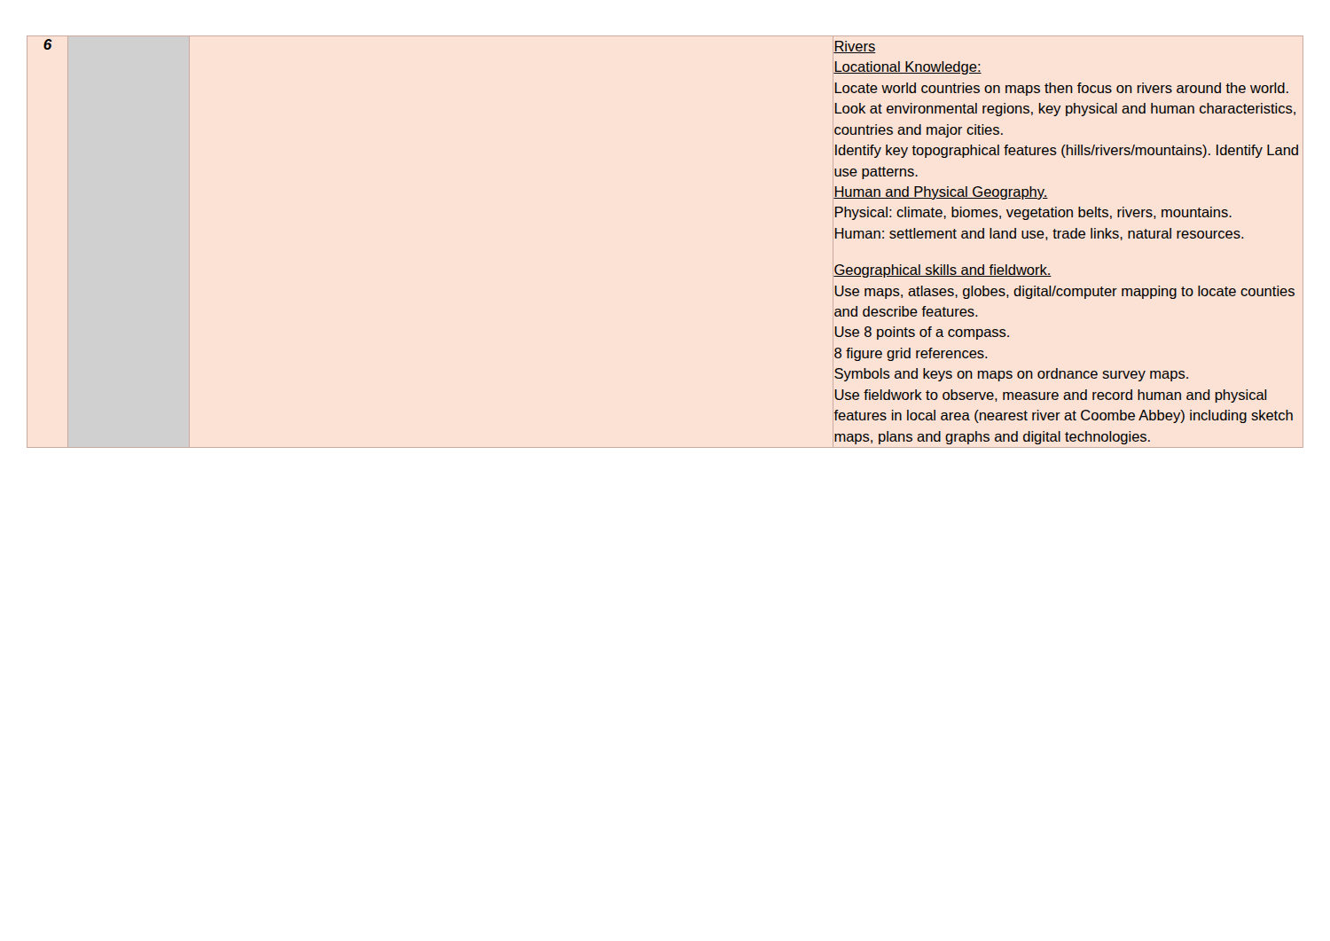| 6 | | | Rivers Locational Knowledge: Locate world countries on maps then focus on rivers around the world. Look at environmental regions, key physical and human characteristics, countries and major cities. Identify key topographical features (hills/rivers/mountains). Identify Land use patterns. Human and Physical Geography. Physical: climate, biomes, vegetation belts, rivers, mountains. Human: settlement and land use, trade links, natural resources. Geographical skills and fieldwork. Use maps, atlases, globes, digital/computer mapping to locate counties and describe features. Use 8 points of a compass. 8 figure grid references. Symbols and keys on maps on ordnance survey maps. Use fieldwork to observe, measure and record human and physical features in local area (nearest river at Coombe Abbey) including sketch maps, plans and graphs and digital technologies. |